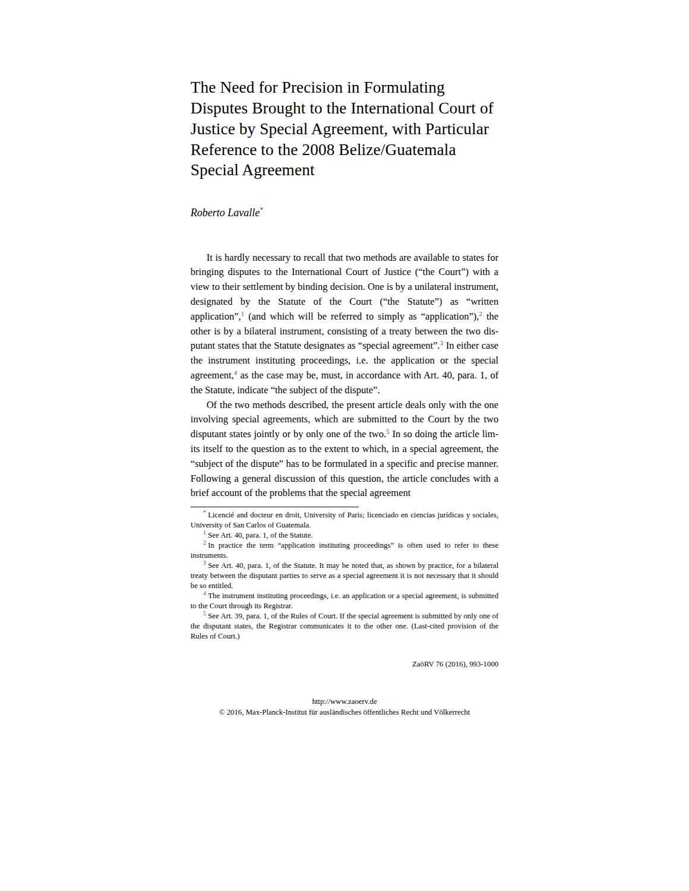The Need for Precision in Formulating Disputes Brought to the International Court of Justice by Special Agreement, with Particular Reference to the 2008 Belize/Guatemala Special Agreement
Roberto Lavalle*
It is hardly necessary to recall that two methods are available to states for bringing disputes to the International Court of Justice (“the Court”) with a view to their settlement by binding decision. One is by a unilateral instrument, designated by the Statute of the Court (“the Statute”) as “written application”,1 (and which will be referred to simply as “application”),2 the other is by a bilateral instrument, consisting of a treaty between the two disputant states that the Statute designates as “special agreement”.3 In either case the instrument instituting proceedings, i.e. the application or the special agreement,4 as the case may be, must, in accordance with Art. 40, para. 1, of the Statute, indicate “the subject of the dispute”.
Of the two methods described, the present article deals only with the one involving special agreements, which are submitted to the Court by the two disputant states jointly or by only one of the two.5 In so doing the article limits itself to the question as to the extent to which, in a special agreement, the “subject of the dispute” has to be formulated in a specific and precise manner. Following a general discussion of this question, the article concludes with a brief account of the problems that the special agreement
*Licencié and docteur en droit, University of Paris; licenciado en ciencias jurídicas y sociales, University of San Carlos of Guatemala.
1See Art. 40, para. 1, of the Statute.
2In practice the term “application instituting proceedings” is often used to refer to these instruments.
3See Art. 40, para. 1, of the Statute. It may be noted that, as shown by practice, for a bilateral treaty between the disputant parties to serve as a special agreement it is not necessary that it should be so entitled.
4The instrument instituting proceedings, i.e. an application or a special agreement, is submitted to the Court through its Registrar.
5See Art. 39, para. 1, of the Rules of Court. If the special agreement is submitted by only one of the disputant states, the Registrar communicates it to the other one. (Last-cited provision of the Rules of Court.)
ZaöRV 76 (2016), 993-1000
http://www.zaoerv.de
© 2016, Max-Planck-Institut für ausländisches öffentliches Recht und Völkerrecht